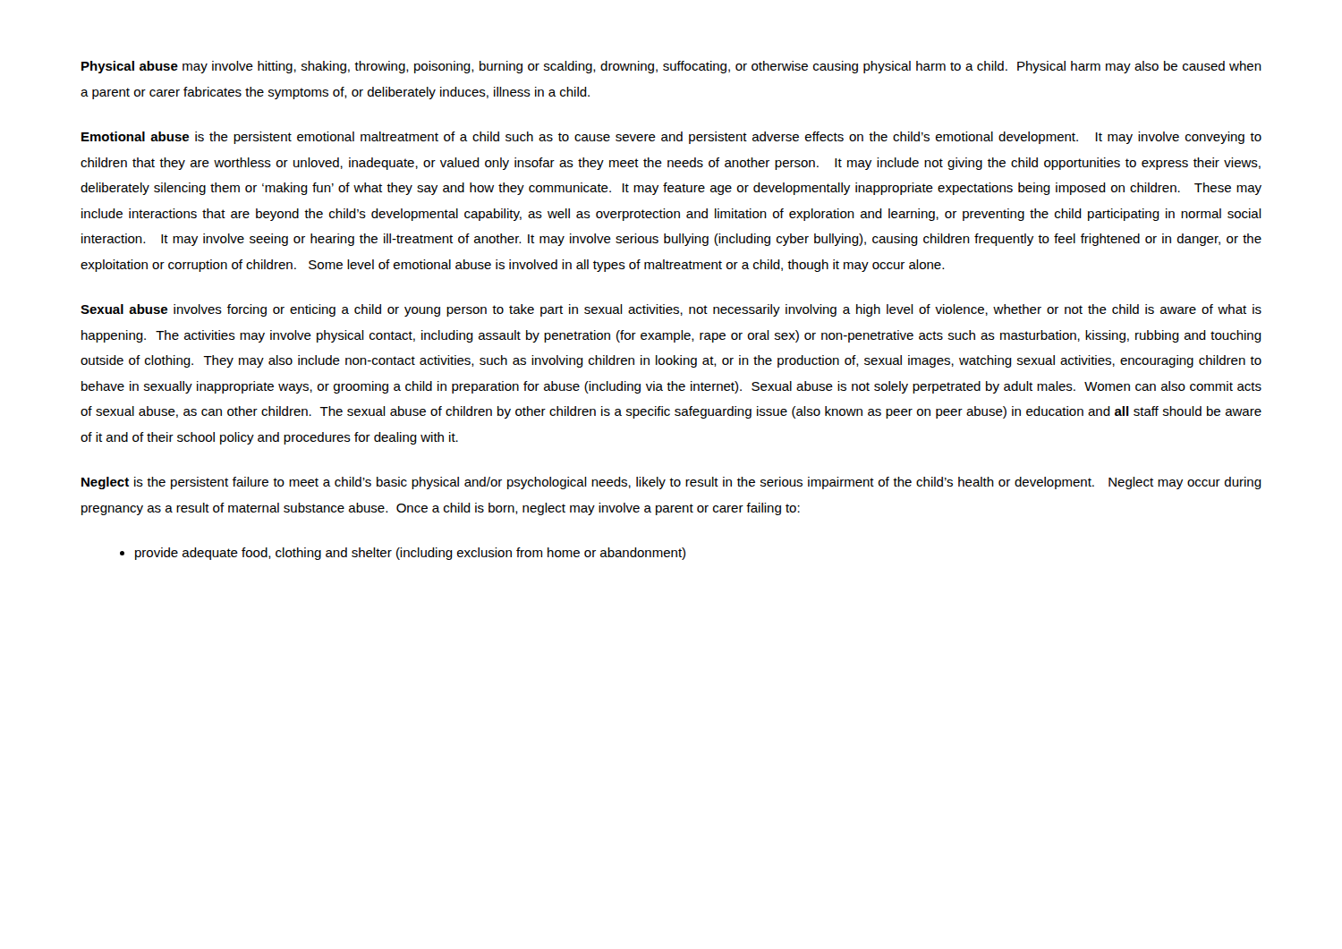Physical abuse may involve hitting, shaking, throwing, poisoning, burning or scalding, drowning, suffocating, or otherwise causing physical harm to a child. Physical harm may also be caused when a parent or carer fabricates the symptoms of, or deliberately induces, illness in a child.
Emotional abuse is the persistent emotional maltreatment of a child such as to cause severe and persistent adverse effects on the child’s emotional development. It may involve conveying to children that they are worthless or unloved, inadequate, or valued only insofar as they meet the needs of another person. It may include not giving the child opportunities to express their views, deliberately silencing them or ‘making fun’ of what they say and how they communicate. It may feature age or developmentally inappropriate expectations being imposed on children. These may include interactions that are beyond the child’s developmental capability, as well as overprotection and limitation of exploration and learning, or preventing the child participating in normal social interaction. It may involve seeing or hearing the ill-treatment of another. It may involve serious bullying (including cyber bullying), causing children frequently to feel frightened or in danger, or the exploitation or corruption of children. Some level of emotional abuse is involved in all types of maltreatment or a child, though it may occur alone.
Sexual abuse involves forcing or enticing a child or young person to take part in sexual activities, not necessarily involving a high level of violence, whether or not the child is aware of what is happening. The activities may involve physical contact, including assault by penetration (for example, rape or oral sex) or non-penetrative acts such as masturbation, kissing, rubbing and touching outside of clothing. They may also include non-contact activities, such as involving children in looking at, or in the production of, sexual images, watching sexual activities, encouraging children to behave in sexually inappropriate ways, or grooming a child in preparation for abuse (including via the internet). Sexual abuse is not solely perpetrated by adult males. Women can also commit acts of sexual abuse, as can other children. The sexual abuse of children by other children is a specific safeguarding issue (also known as peer on peer abuse) in education and all staff should be aware of it and of their school policy and procedures for dealing with it.
Neglect is the persistent failure to meet a child’s basic physical and/or psychological needs, likely to result in the serious impairment of the child’s health or development. Neglect may occur during pregnancy as a result of maternal substance abuse. Once a child is born, neglect may involve a parent or carer failing to:
provide adequate food, clothing and shelter (including exclusion from home or abandonment)